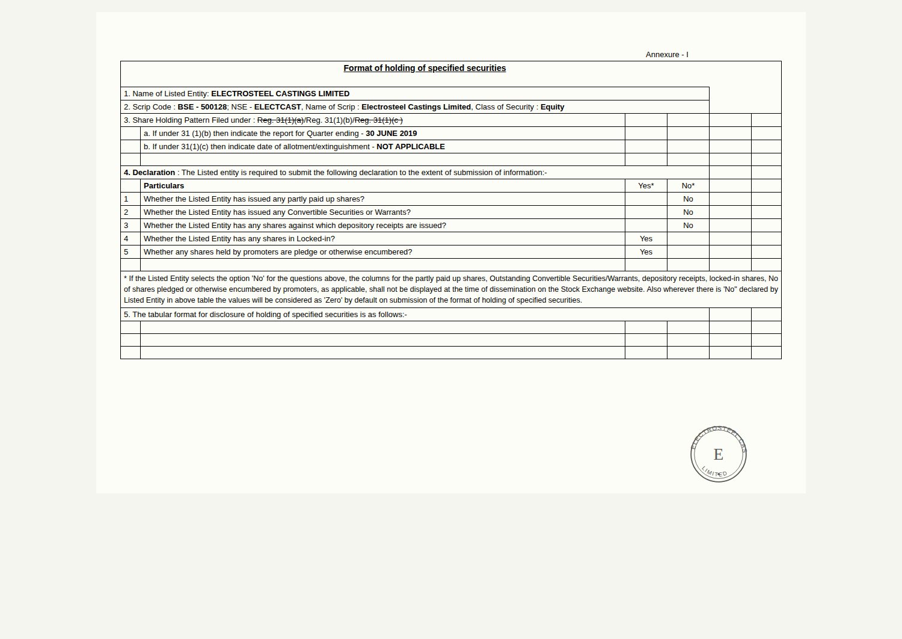| | | Annexure - I | | |
| | Format of holding of specified securities | | |
| 1. Name of Listed Entity: ELECTROSTEEL CASTINGS LIMITED | | |
| 2. Scrip Code : BSE - 500128 ; NSE - ELECTCAST , Name of Scrip : Electrosteel Castings Limited , Class of Security : Equity | | |
| 3. Share Holding Pattern Filed under : Reg. 31(1)(a) /Reg. 31(1)(b)/ Reg. 31(1)(c ) | | | | |
| | a. If under 31 (1)(b) then indicate the report for Quarter ending - 30 JUNE 2019 | | | | |
| | b. If under 31(1)(c) then indicate date of allotment/extinguishment - NOT APPLICABLE | | | | |
| 4. Declaration : The Listed entity is required to submit the following declaration to the extent of submission of information:- | | |
| | Particulars | Yes* | No* | | |
| 1 | Whether the Listed Entity has issued any partly paid up shares? | | No | | |
| 2 | Whether the Listed Entity has issued any Convertible Securities or Warrants? | | No | | |
| 3 | Whether the Listed Entity has any shares against which depository receipts are issued? | | No | | |
| 4 | Whether the Listed Entity has any shares in Locked-in? | Yes | | | |
| 5 | Whether any shares held by promoters are pledge or otherwise encumbered? | Yes | | | |
| * If the Listed Entity selects the option 'No' for the questions above, the columns for the partly paid up shares, Outstanding Convertible Securities/Warrants, depository receipts, locked-in shares, No of shares pledged or otherwise encumbered by promoters, as applicable, shall not be displayed at the time of dissemination on the Stock Exchange website. Also wherever there is 'No" declared by Listed Entity in above table the values will be considered as 'Zero' by default on submission of the format of holding of specified securities. |
| 5. The tabular format for disclosure of holding of specified securities is as follows:- | | |
ELECTROSTEEL CASTINGS LIMITED E